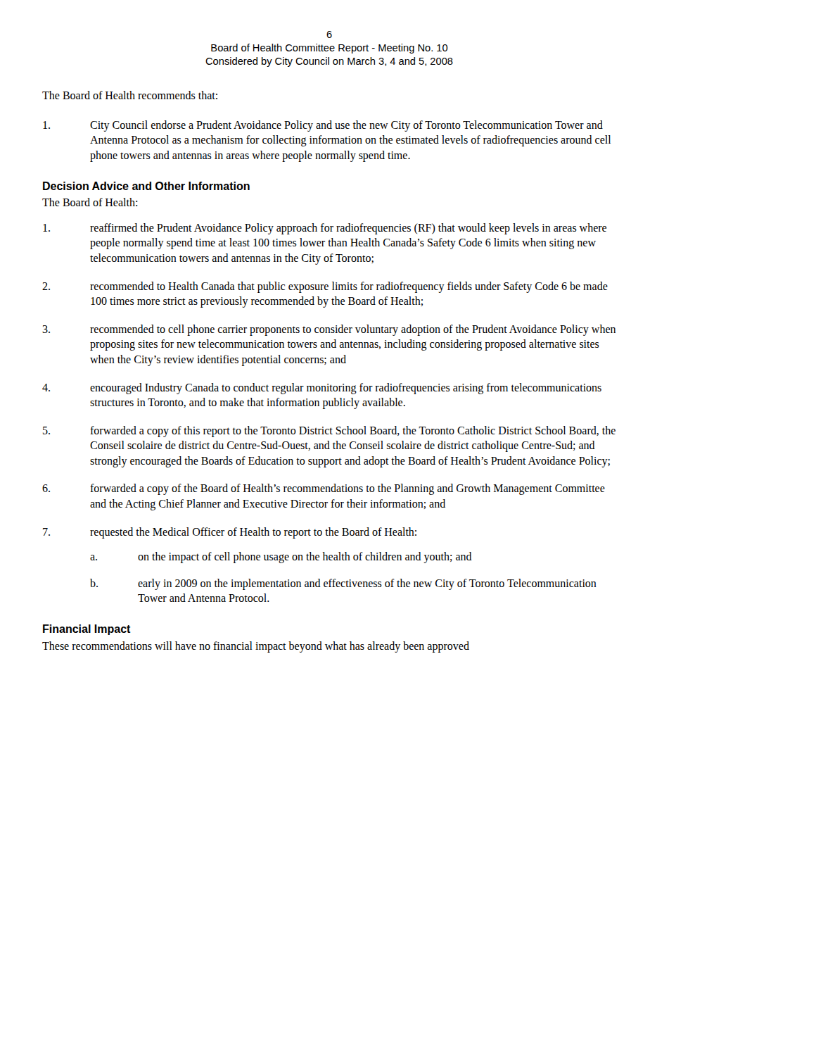6
Board of Health Committee Report - Meeting No. 10
Considered by City Council on March 3, 4 and 5, 2008
The Board of Health recommends that:
1. City Council endorse a Prudent Avoidance Policy and use the new City of Toronto Telecommunication Tower and Antenna Protocol as a mechanism for collecting information on the estimated levels of radiofrequencies around cell phone towers and antennas in areas where people normally spend time.
Decision Advice and Other Information
The Board of Health:
1. reaffirmed the Prudent Avoidance Policy approach for radiofrequencies (RF) that would keep levels in areas where people normally spend time at least 100 times lower than Health Canada’s Safety Code 6 limits when siting new telecommunication towers and antennas in the City of Toronto;
2. recommended to Health Canada that public exposure limits for radiofrequency fields under Safety Code 6 be made 100 times more strict as previously recommended by the Board of Health;
3. recommended to cell phone carrier proponents to consider voluntary adoption of the Prudent Avoidance Policy when proposing sites for new telecommunication towers and antennas, including considering proposed alternative sites when the City’s review identifies potential concerns; and
4. encouraged Industry Canada to conduct regular monitoring for radiofrequencies arising from telecommunications structures in Toronto, and to make that information publicly available.
5. forwarded a copy of this report to the Toronto District School Board, the Toronto Catholic District School Board, the Conseil scolaire de district du Centre-Sud-Ouest, and the Conseil scolaire de district catholique Centre-Sud; and strongly encouraged the Boards of Education to support and adopt the Board of Health’s Prudent Avoidance Policy;
6. forwarded a copy of the Board of Health’s recommendations to the Planning and Growth Management Committee and the Acting Chief Planner and Executive Director for their information; and
7. requested the Medical Officer of Health to report to the Board of Health:
a. on the impact of cell phone usage on the health of children and youth; and
b. early in 2009 on the implementation and effectiveness of the new City of Toronto Telecommunication Tower and Antenna Protocol.
Financial Impact
These recommendations will have no financial impact beyond what has already been approved